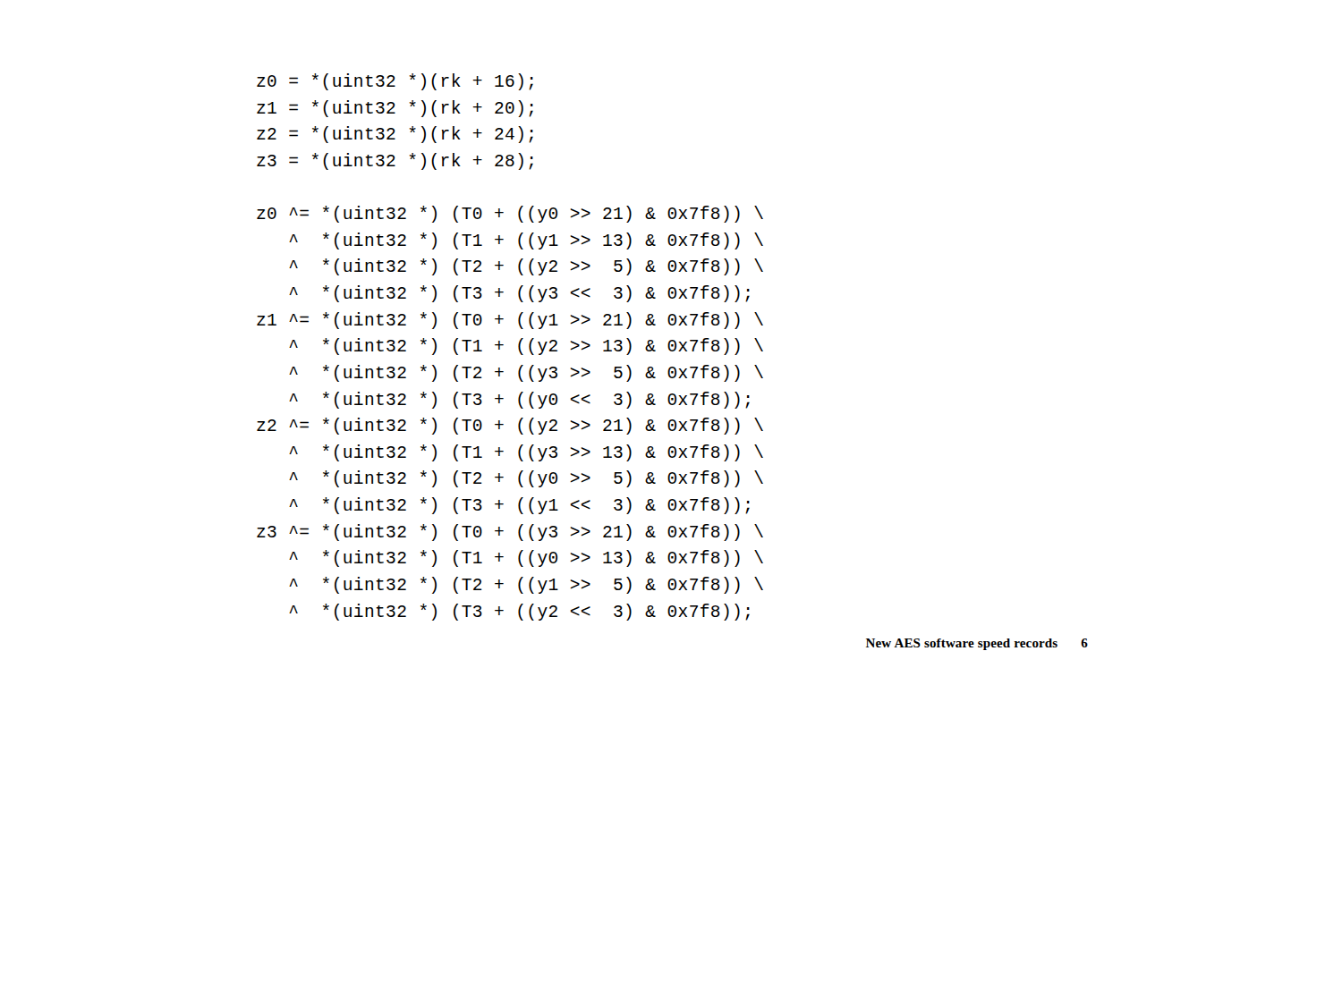z0 = *(uint32 *)(rk + 16);
z1 = *(uint32 *)(rk + 20);
z2 = *(uint32 *)(rk + 24);
z3 = *(uint32 *)(rk + 28);

z0 ^= *(uint32 *) (T0 + ((y0 >> 21) & 0x7f8)) \
   ^  *(uint32 *) (T1 + ((y1 >> 13) & 0x7f8)) \
   ^  *(uint32 *) (T2 + ((y2 >>  5) & 0x7f8)) \
   ^  *(uint32 *) (T3 + ((y3 <<  3) & 0x7f8));
z1 ^= *(uint32 *) (T0 + ((y1 >> 21) & 0x7f8)) \
   ^  *(uint32 *) (T1 + ((y2 >> 13) & 0x7f8)) \
   ^  *(uint32 *) (T2 + ((y3 >>  5) & 0x7f8)) \
   ^  *(uint32 *) (T3 + ((y0 <<  3) & 0x7f8));
z2 ^= *(uint32 *) (T0 + ((y2 >> 21) & 0x7f8)) \
   ^  *(uint32 *) (T1 + ((y3 >> 13) & 0x7f8)) \
   ^  *(uint32 *) (T2 + ((y0 >>  5) & 0x7f8)) \
   ^  *(uint32 *) (T3 + ((y1 <<  3) & 0x7f8));
z3 ^= *(uint32 *) (T0 + ((y3 >> 21) & 0x7f8)) \
   ^  *(uint32 *) (T1 + ((y0 >> 13) & 0x7f8)) \
   ^  *(uint32 *) (T2 + ((y1 >>  5) & 0x7f8)) \
   ^  *(uint32 *) (T3 + ((y2 <<  3) & 0x7f8));
New AES software speed records6